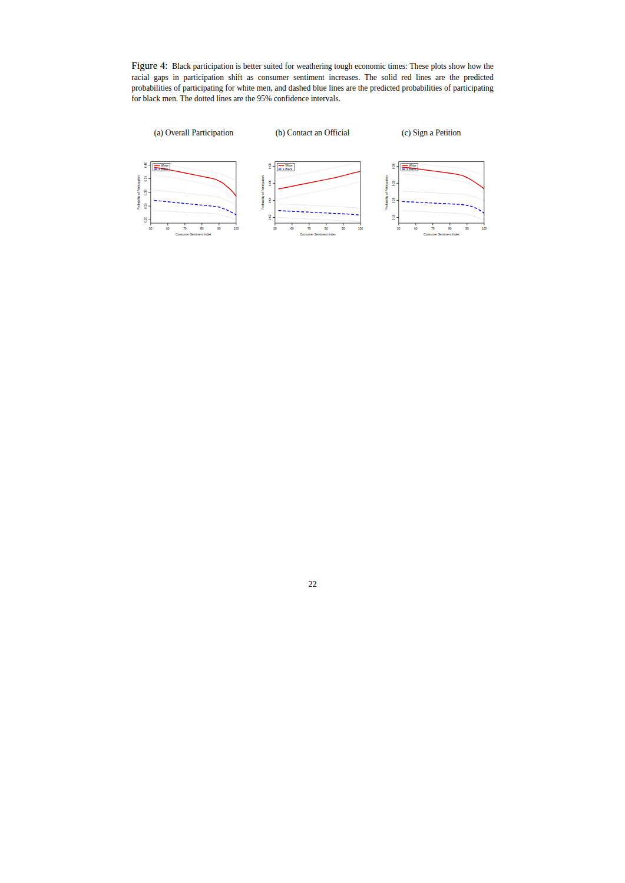Figure 4: Black participation is better suited for weathering tough economic times: These plots show how the racial gaps in participation shift as consumer sentiment increases. The solid red lines are the predicted probabilities of participating for white men, and dashed blue lines are the predicted probabilities of participating for black men. The dotted lines are the 95% confidence intervals.
(a) Overall Participation (b) Contact an Official (c) Sign a Petition
0.20 0.25 0.30 0.35 0.40 50 60 70 80 90 100 Probability of Participation Consumer Sentiment Index White Black
0.02 0.04 0.06 0.08 50 60 70 80 90 100 Probability of Participation Consumer Sentiment Index White Black
0.15 0.20 0.25 0.30 50 60 70 80 90 100 Probability of Participation Consumer Sentiment Index White Black
22